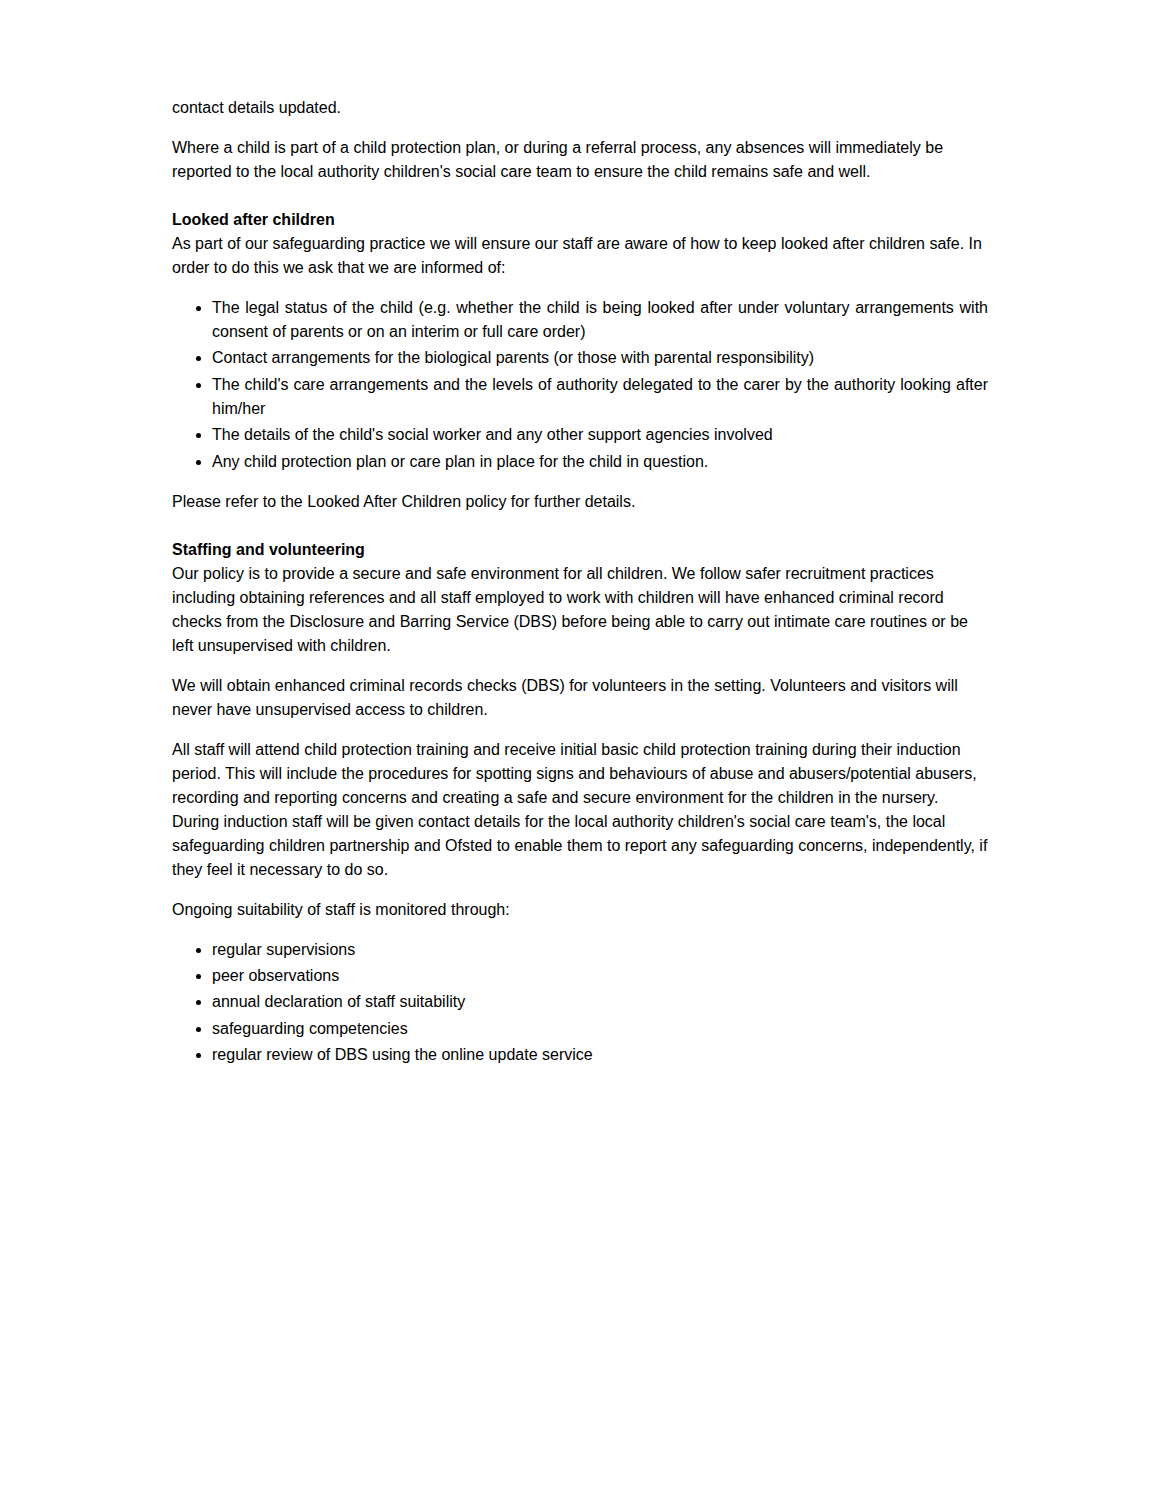contact details updated.
Where a child is part of a child protection plan, or during a referral process, any absences will immediately be reported to the local authority children's social care team to ensure the child remains safe and well.
Looked after children
As part of our safeguarding practice we will ensure our staff are aware of how to keep looked after children safe. In order to do this we ask that we are informed of:
The legal status of the child (e.g. whether the child is being looked after under voluntary arrangements with consent of parents or on an interim or full care order)
Contact arrangements for the biological parents (or those with parental responsibility)
The child's care arrangements and the levels of authority delegated to the carer by the authority looking after him/her
The details of the child's social worker and any other support agencies involved
Any child protection plan or care plan in place for the child in question.
Please refer to the Looked After Children policy for further details.
Staffing and volunteering
Our policy is to provide a secure and safe environment for all children. We follow safer recruitment practices including obtaining references and all staff employed to work with children will have enhanced criminal record checks from the Disclosure and Barring Service (DBS) before being able to carry out intimate care routines or be left unsupervised with children.
We will obtain enhanced criminal records checks (DBS) for volunteers in the setting. Volunteers and visitors will never have unsupervised access to children.
All staff will attend child protection training and receive initial basic child protection training during their induction period. This will include the procedures for spotting signs and behaviours of abuse and abusers/potential abusers, recording and reporting concerns and creating a safe and secure environment for the children in the nursery. During induction staff will be given contact details for the local authority children's social care team's, the local safeguarding children partnership and Ofsted to enable them to report any safeguarding concerns, independently, if they feel it necessary to do so.
Ongoing suitability of staff is monitored through:
regular supervisions
peer observations
annual declaration of staff suitability
safeguarding competencies
regular review of DBS using the online update service